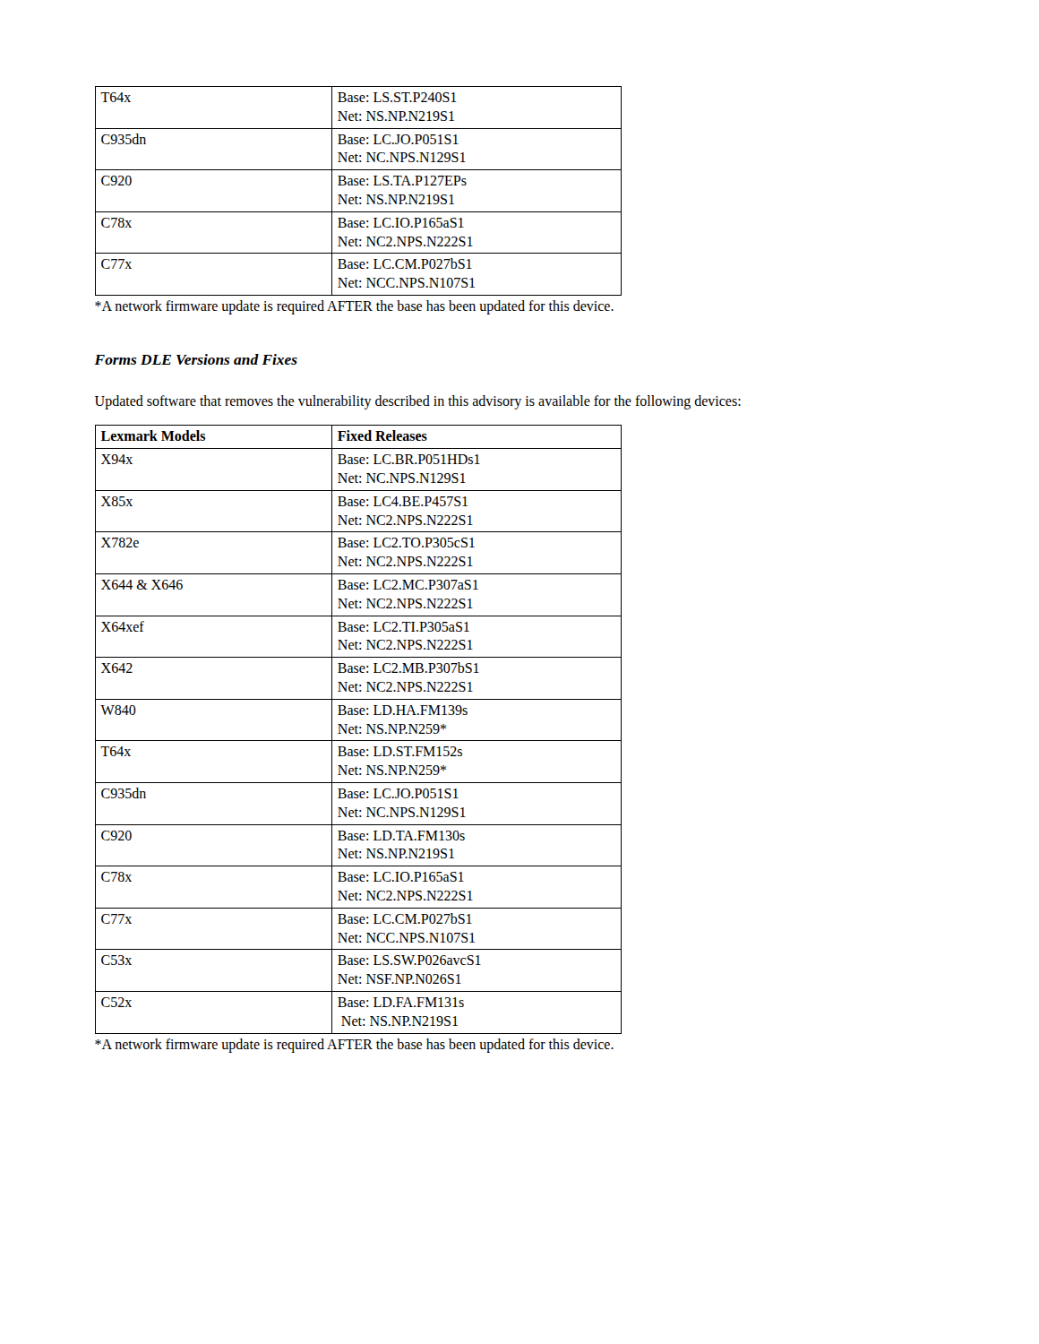| T64x | Base: LS.ST.P240S1 Net: NS.NP.N219S1 |
| C935dn | Base: LC.JO.P051S1 Net: NC.NPS.N129S1 |
| C920 | Base: LS.TA.P127EPs Net: NS.NP.N219S1 |
| C78x | Base: LC.IO.P165aS1 Net: NC2.NPS.N222S1 |
| C77x | Base: LC.CM.P027bS1 Net: NCC.NPS.N107S1 |
*A network firmware update is required AFTER the base has been updated for this device.
Forms DLE Versions and Fixes
Updated software that removes the vulnerability described in this advisory is available for the following devices:
| Lexmark Models | Fixed Releases |
| --- | --- |
| X94x | Base: LC.BR.P051HDs1 Net: NC.NPS.N129S1 |
| X85x | Base: LC4.BE.P457S1 Net: NC2.NPS.N222S1 |
| X782e | Base: LC2.TO.P305cS1 Net: NC2.NPS.N222S1 |
| X644 & X646 | Base: LC2.MC.P307aS1 Net: NC2.NPS.N222S1 |
| X64xef | Base: LC2.TI.P305aS1 Net: NC2.NPS.N222S1 |
| X642 | Base: LC2.MB.P307bS1 Net: NC2.NPS.N222S1 |
| W840 | Base: LD.HA.FM139s Net: NS.NP.N259* |
| T64x | Base: LD.ST.FM152s Net: NS.NP.N259* |
| C935dn | Base: LC.JO.P051S1 Net: NC.NPS.N129S1 |
| C920 | Base: LD.TA.FM130s Net: NS.NP.N219S1 |
| C78x | Base: LC.IO.P165aS1 Net: NC2.NPS.N222S1 |
| C77x | Base: LC.CM.P027bS1 Net: NCC.NPS.N107S1 |
| C53x | Base: LS.SW.P026avcS1 Net: NSF.NP.N026S1 |
| C52x | Base: LD.FA.FM131s Net: NS.NP.N219S1 |
*A network firmware update is required AFTER the base has been updated for this device.